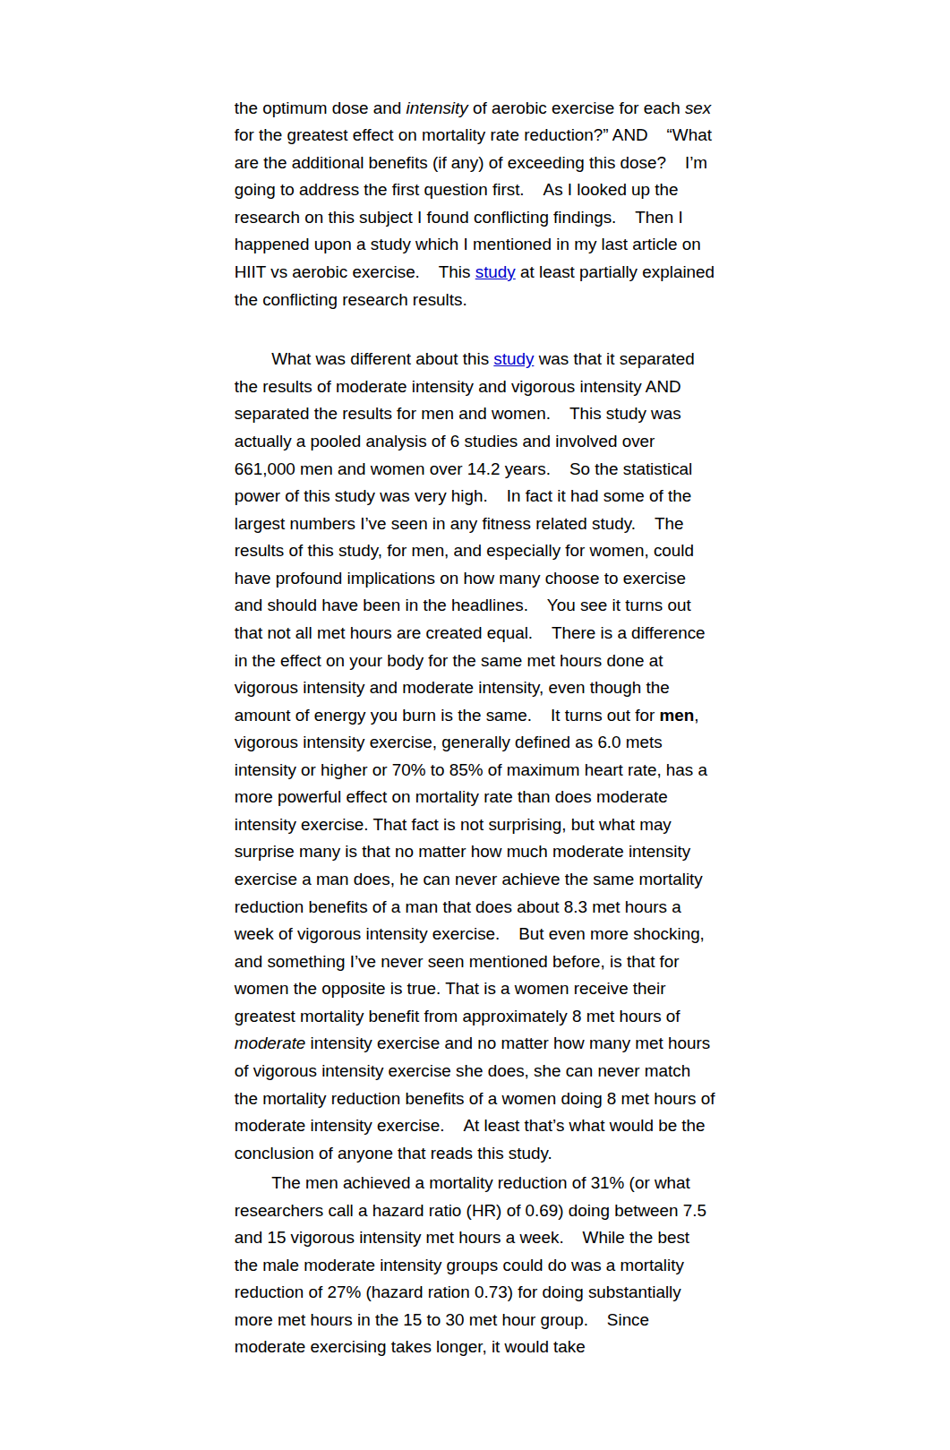the optimum dose and intensity of aerobic exercise for each sex for the greatest effect on mortality rate reduction?” AND “What are the additional benefits (if any) of exceeding this dose? I’m going to address the first question first. As I looked up the research on this subject I found conflicting findings. Then I happened upon a study which I mentioned in my last article on HIIT vs aerobic exercise. This study at least partially explained the conflicting research results.
What was different about this study was that it separated the results of moderate intensity and vigorous intensity AND separated the results for men and women. This study was actually a pooled analysis of 6 studies and involved over 661,000 men and women over 14.2 years. So the statistical power of this study was very high. In fact it had some of the largest numbers I’ve seen in any fitness related study. The results of this study, for men, and especially for women, could have profound implications on how many choose to exercise and should have been in the headlines. You see it turns out that not all met hours are created equal. There is a difference in the effect on your body for the same met hours done at vigorous intensity and moderate intensity, even though the amount of energy you burn is the same. It turns out for men, vigorous intensity exercise, generally defined as 6.0 mets intensity or higher or 70% to 85% of maximum heart rate, has a more powerful effect on mortality rate than does moderate intensity exercise. That fact is not surprising, but what may surprise many is that no matter how much moderate intensity exercise a man does, he can never achieve the same mortality reduction benefits of a man that does about 8.3 met hours a week of vigorous intensity exercise. But even more shocking, and something I’ve never seen mentioned before, is that for women the opposite is true. That is a women receive their greatest mortality benefit from approximately 8 met hours of moderate intensity exercise and no matter how many met hours of vigorous intensity exercise she does, she can never match the mortality reduction benefits of a women doing 8 met hours of moderate intensity exercise. At least that’s what would be the conclusion of anyone that reads this study.
The men achieved a mortality reduction of 31% (or what researchers call a hazard ratio (HR) of 0.69) doing between 7.5 and 15 vigorous intensity met hours a week. While the best the male moderate intensity groups could do was a mortality reduction of 27% (hazard ration 0.73) for doing substantially more met hours in the 15 to 30 met hour group. Since moderate exercising takes longer, it would take